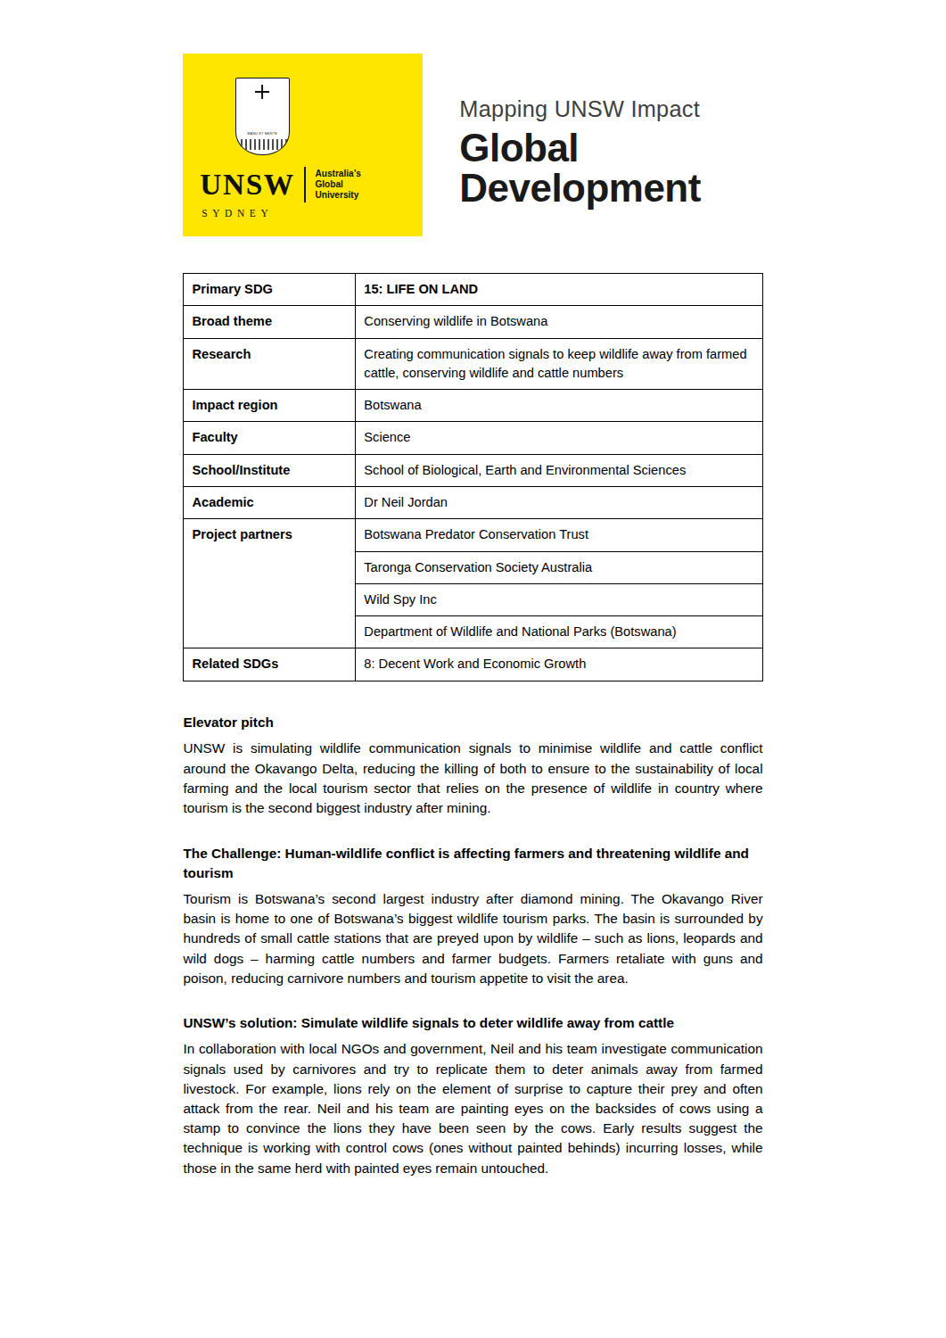MANU ET MENTE
UNSW Australia’s
Global
University
SYDNEY
Mapping UNSW Impact
Global Development
| Primary SDG | 15: LIFE ON LAND |
| Broad theme | Conserving wildlife in Botswana |
| Research | Creating communication signals to keep wildlife away from farmed cattle, conserving wildlife and cattle numbers |
| Impact region | Botswana |
| Faculty | Science |
| School/Institute | School of Biological, Earth and Environmental Sciences |
| Academic | Dr Neil Jordan |
| Project partners | Botswana Predator Conservation Trust |
| Taronga Conservation Society Australia |
| Wild Spy Inc |
| Department of Wildlife and National Parks (Botswana) |
| Related SDGs | 8: Decent Work and Economic Growth |
Elevator pitch
UNSW is simulating wildlife communication signals to minimise wildlife and cattle conflict around the Okavango Delta, reducing the killing of both to ensure to the sustainability of local farming and the local tourism sector that relies on the presence of wildlife in country where tourism is the second biggest industry after mining.
The Challenge: Human-wildlife conflict is affecting farmers and threatening wildlife and tourism
Tourism is Botswana’s second largest industry after diamond mining. The Okavango River basin is home to one of Botswana’s biggest wildlife tourism parks. The basin is surrounded by hundreds of small cattle stations that are preyed upon by wildlife – such as lions, leopards and wild dogs – harming cattle numbers and farmer budgets. Farmers retaliate with guns and poison, reducing carnivore numbers and tourism appetite to visit the area.
UNSW’s solution: Simulate wildlife signals to deter wildlife away from cattle
In collaboration with local NGOs and government, Neil and his team investigate communication signals used by carnivores and try to replicate them to deter animals away from farmed livestock. For example, lions rely on the element of surprise to capture their prey and often attack from the rear. Neil and his team are painting eyes on the backsides of cows using a stamp to convince the lions they have been seen by the cows. Early results suggest the technique is working with control cows (ones without painted behinds) incurring losses, while those in the same herd with painted eyes remain untouched.